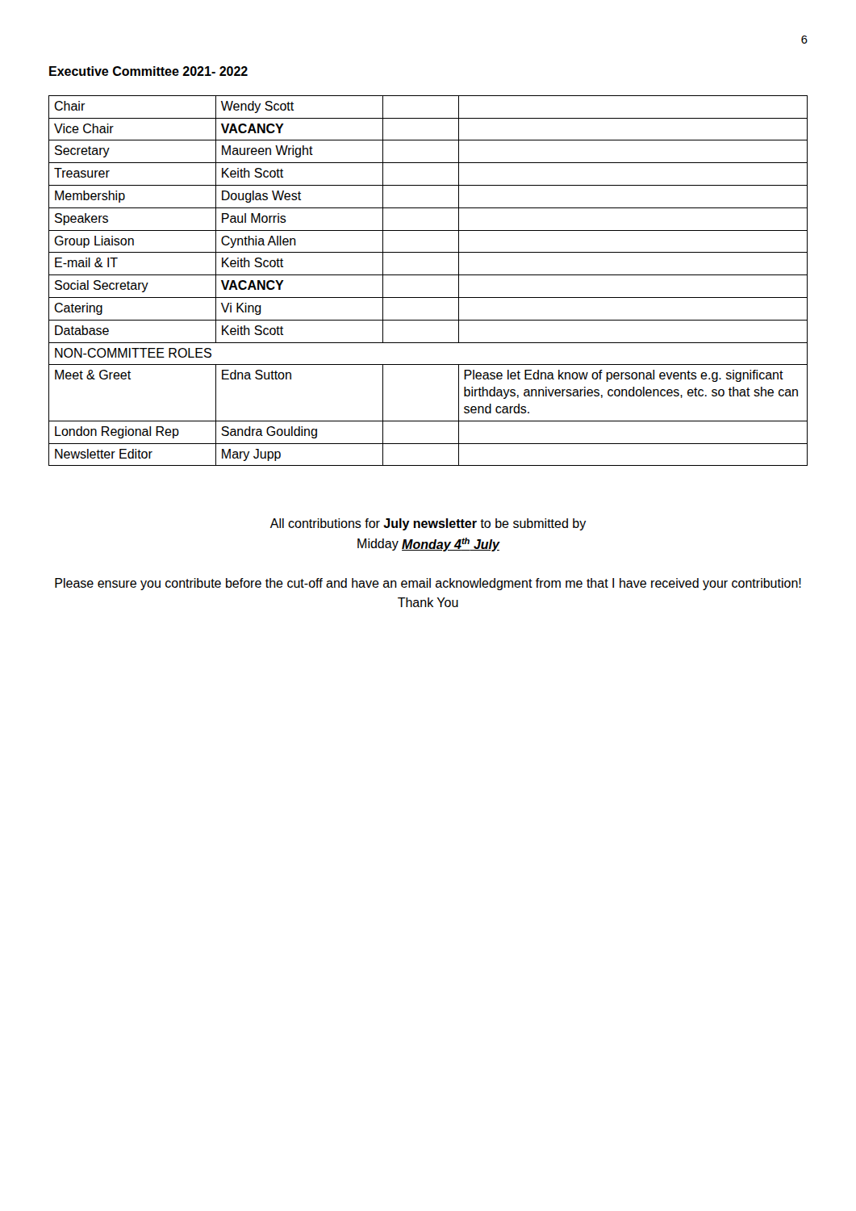6
Executive Committee 2021- 2022
| Chair | Wendy Scott | | |
| Vice Chair | VACANCY | | |
| Secretary | Maureen Wright | | |
| Treasurer | Keith Scott | | |
| Membership | Douglas West | | |
| Speakers | Paul Morris | | |
| Group Liaison | Cynthia Allen | | |
| E-mail & IT | Keith Scott | | |
| Social Secretary | VACANCY | | |
| Catering | Vi King | | |
| Database | Keith Scott | | |
| NON-COMMITTEE ROLES |
| Meet & Greet | Edna Sutton | | Please let Edna know of personal events e.g. significant birthdays, anniversaries, condolences, etc. so that she can send cards. |
| London Regional Rep | Sandra Goulding | | |
| Newsletter Editor | Mary Jupp | | |
All contributions for July newsletter to be submitted by
Midday Monday 4th July
Please ensure you contribute before the cut-off and have an email acknowledgment from me that I have received your contribution! Thank You